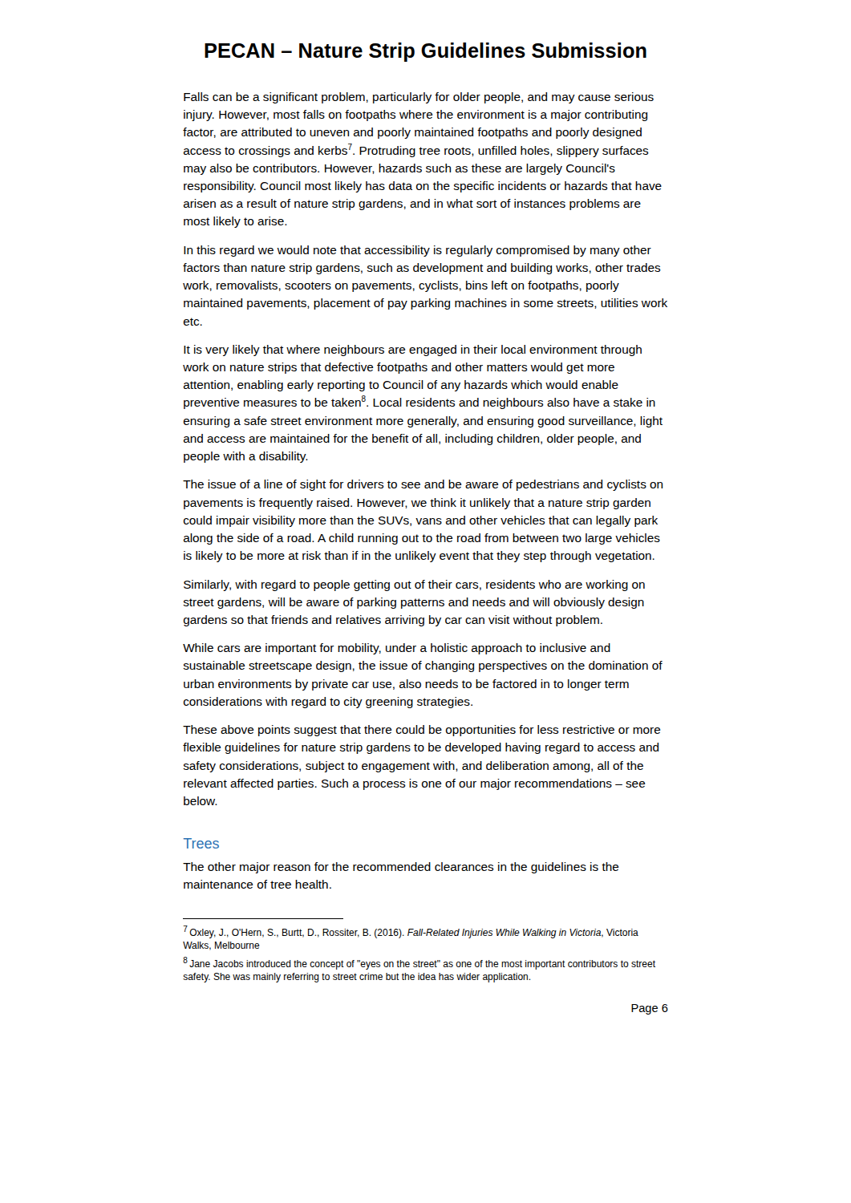PECAN – Nature Strip Guidelines Submission
Falls can be a significant problem, particularly for older people, and may cause serious injury. However, most falls on footpaths where the environment is a major contributing factor, are attributed to uneven and poorly maintained footpaths and poorly designed access to crossings and kerbs7. Protruding tree roots, unfilled holes, slippery surfaces may also be contributors. However, hazards such as these are largely Council's responsibility. Council most likely has data on the specific incidents or hazards that have arisen as a result of nature strip gardens, and in what sort of instances problems are most likely to arise.
In this regard we would note that accessibility is regularly compromised by many other factors than nature strip gardens, such as development and building works, other trades work, removalists, scooters on pavements, cyclists, bins left on footpaths, poorly maintained pavements, placement of pay parking machines in some streets, utilities work etc.
It is very likely that where neighbours are engaged in their local environment through work on nature strips that defective footpaths and other matters would get more attention, enabling early reporting to Council of any hazards which would enable preventive measures to be taken8. Local residents and neighbours also have a stake in ensuring a safe street environment more generally, and ensuring good surveillance, light and access are maintained for the benefit of all, including children, older people, and people with a disability.
The issue of a line of sight for drivers to see and be aware of pedestrians and cyclists on pavements is frequently raised. However, we think it unlikely that a nature strip garden could impair visibility more than the SUVs, vans and other vehicles that can legally park along the side of a road. A child running out to the road from between two large vehicles is likely to be more at risk than if in the unlikely event that they step through vegetation.
Similarly, with regard to people getting out of their cars, residents who are working on street gardens, will be aware of parking patterns and needs and will obviously design gardens so that friends and relatives arriving by car can visit without problem.
While cars are important for mobility, under a holistic approach to inclusive and sustainable streetscape design, the issue of changing perspectives on the domination of urban environments by private car use, also needs to be factored in to longer term considerations with regard to city greening strategies.
These above points suggest that there could be opportunities for less restrictive or more flexible guidelines for nature strip gardens to be developed having regard to access and safety considerations, subject to engagement with, and deliberation among, all of the relevant affected parties. Such a process is one of our major recommendations – see below.
Trees
The other major reason for the recommended clearances in the guidelines is the maintenance of tree health.
7 Oxley, J., O'Hern, S., Burtt, D., Rossiter, B. (2016). Fall-Related Injuries While Walking in Victoria, Victoria Walks, Melbourne
8 Jane Jacobs introduced the concept of "eyes on the street" as one of the most important contributors to street safety. She was mainly referring to street crime but the idea has wider application.
Page 6